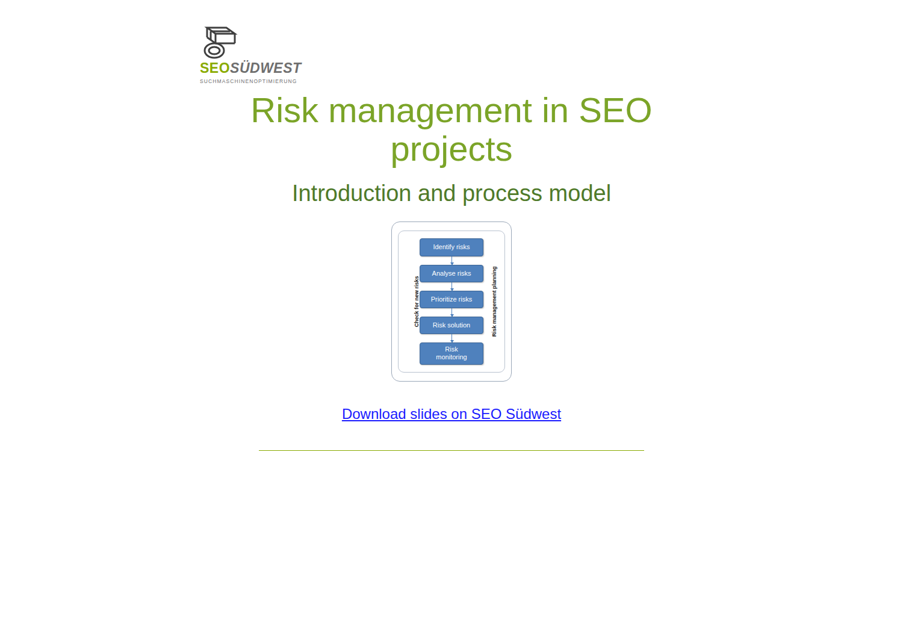SEO SÜDWEST SUCHMASCHINENOPTIMIERUNG
Risk management in SEO projects
Introduction and process model
Check for new risks Risk management planning
Identify risks
Analyse risks
Prioritize risks
Risk solution
Risk
monitoring
Download slides on SEO Südwest